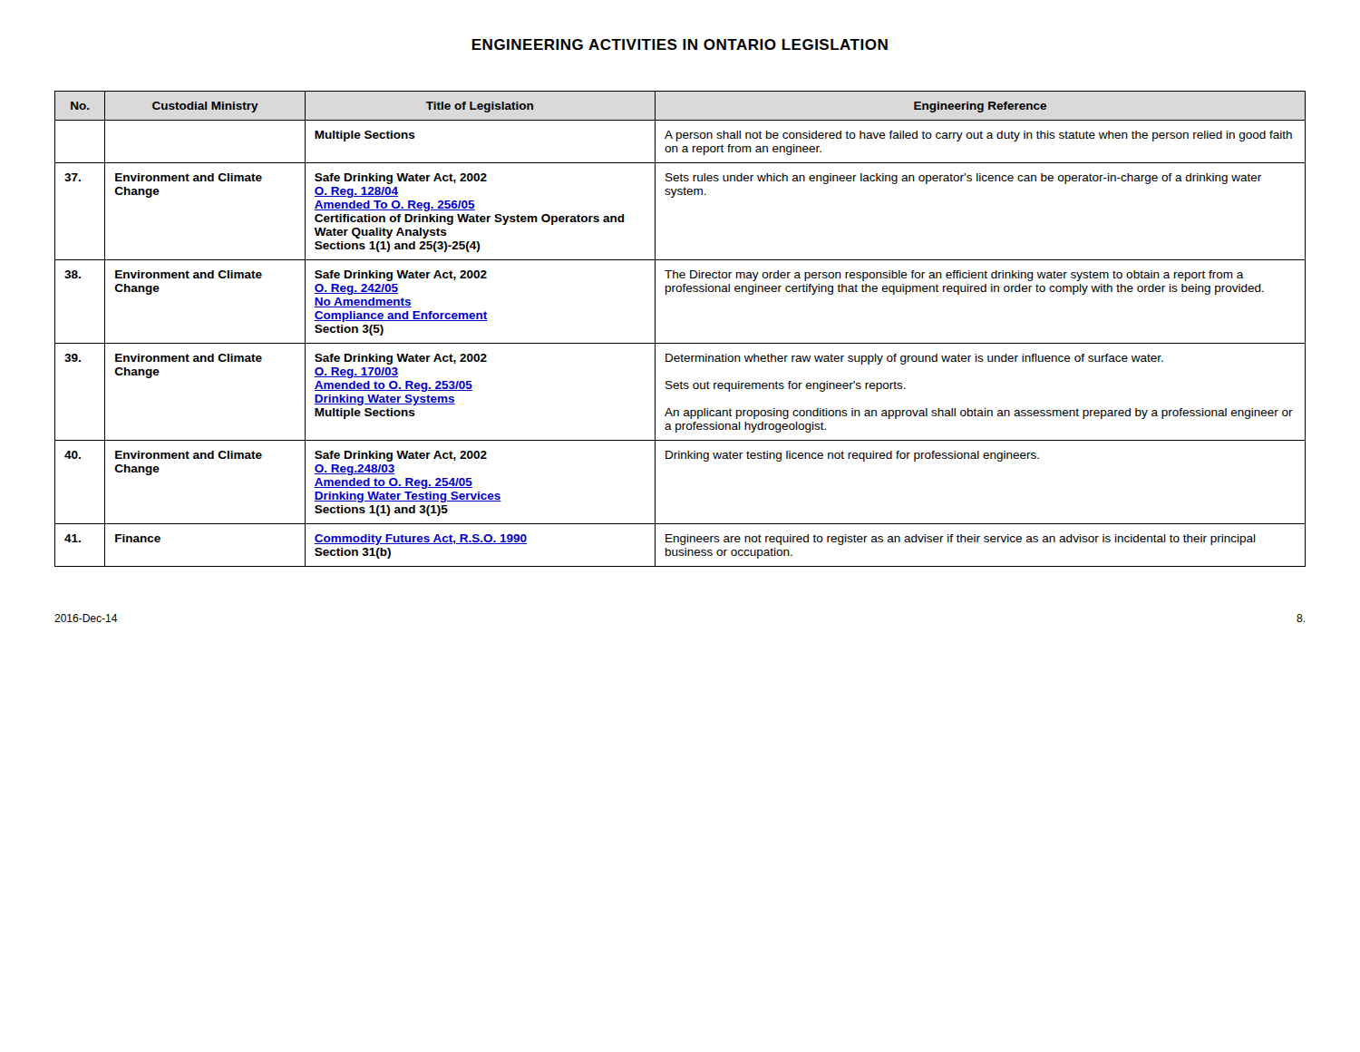ENGINEERING ACTIVITIES IN ONTARIO LEGISLATION
| No. | Custodial Ministry | Title of Legislation | Engineering Reference |
| --- | --- | --- | --- |
| | | Multiple Sections | A person shall not be considered to have failed to carry out a duty in this statute when the person relied in good faith on a report from an engineer. |
| 37. | Environment and Climate Change | Safe Drinking Water Act, 2002 O. Reg. 128/04 Amended To O. Reg. 256/05 Certification of Drinking Water System Operators and Water Quality Analysts Sections 1(1) and 25(3)-25(4) | Sets rules under which an engineer lacking an operator's licence can be operator-in-charge of a drinking water system. |
| 38. | Environment and Climate Change | Safe Drinking Water Act, 2002 O. Reg. 242/05 No Amendments Compliance and Enforcement Section 3(5) | The Director may order a person responsible for an efficient drinking water system to obtain a report from a professional engineer certifying that the equipment required in order to comply with the order is being provided. |
| 39. | Environment and Climate Change | Safe Drinking Water Act, 2002 O. Reg. 170/03 Amended to O. Reg. 253/05 Drinking Water Systems Multiple Sections | Determination whether raw water supply of ground water is under influence of surface water. Sets out requirements for engineer's reports. An applicant proposing conditions in an approval shall obtain an assessment prepared by a professional engineer or a professional hydrogeologist. |
| 40. | Environment and Climate Change | Safe Drinking Water Act, 2002 O. Reg.248/03 Amended to O. Reg. 254/05 Drinking Water Testing Services Sections 1(1) and 3(1)5 | Drinking water testing licence not required for professional engineers. |
| 41. | Finance | Commodity Futures Act, R.S.O. 1990 Section 31(b) | Engineers are not required to register as an adviser if their service as an advisor is incidental to their principal business or occupation. |
2016-Dec-14 8.